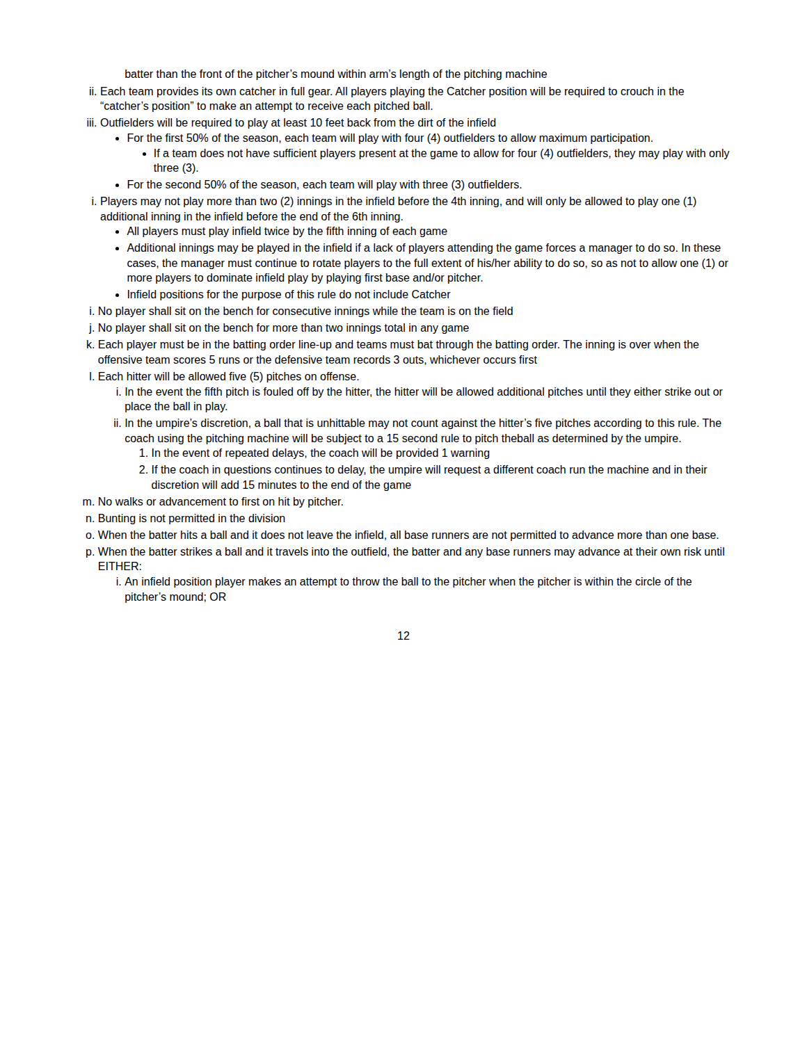batter than the front of the pitcher’s mound within arm’s length of the pitching machine
Each team provides its own catcher in full gear. All players playing the Catcher position will be required to crouch in the “catcher’s position” to make an attempt to receive each pitched ball.
Outfielders will be required to play at least 10 feet back from the dirt of the infield
For the first 50% of the season, each team will play with four (4) outfielders to allow maximum participation.
If a team does not have sufficient players present at the game to allow for four (4) outfielders, they may play with only three (3).
For the second 50% of the season, each team will play with three (3) outfielders.
Players may not play more than two (2) innings in the infield before the 4th inning, and will only be allowed to play one (1) additional inning in the infield before the end of the 6th inning.
All players must play infield twice by the fifth inning of each game
Additional innings may be played in the infield if a lack of players attending the game forces a manager to do so. In these cases, the manager must continue to rotate players to the full extent of his/her ability to do so, so as not to allow one (1) or more players to dominate infield play by playing first base and/or pitcher.
Infield positions for the purpose of this rule do not include Catcher
No player shall sit on the bench for consecutive innings while the team is on the field
No player shall sit on the bench for more than two innings total in any game
Each player must be in the batting order line-up and teams must bat through the batting order. The inning is over when the offensive team scores 5 runs or the defensive team records 3 outs, whichever occurs first
Each hitter will be allowed five (5) pitches on offense.
In the event the fifth pitch is fouled off by the hitter, the hitter will be allowed additional pitches until they either strike out or place the ball in play.
In the umpire’s discretion, a ball that is unhittable may not count against the hitter’s five pitches according to this rule. The coach using the pitching machine will be subject to a 15 second rule to pitch theball as determined by the umpire.
In the event of repeated delays, the coach will be provided 1 warning
If the coach in questions continues to delay, the umpire will request a different coach run the machine and in their discretion will add 15 minutes to the end of the game
No walks or advancement to first on hit by pitcher.
Bunting is not permitted in the division
When the batter hits a ball and it does not leave the infield, all base runners are not permitted to advance more than one base.
When the batter strikes a ball and it travels into the outfield, the batter and any base runners may advance at their own risk until EITHER:
An infield position player makes an attempt to throw the ball to the pitcher when the pitcher is within the circle of the pitcher’s mound; OR
12